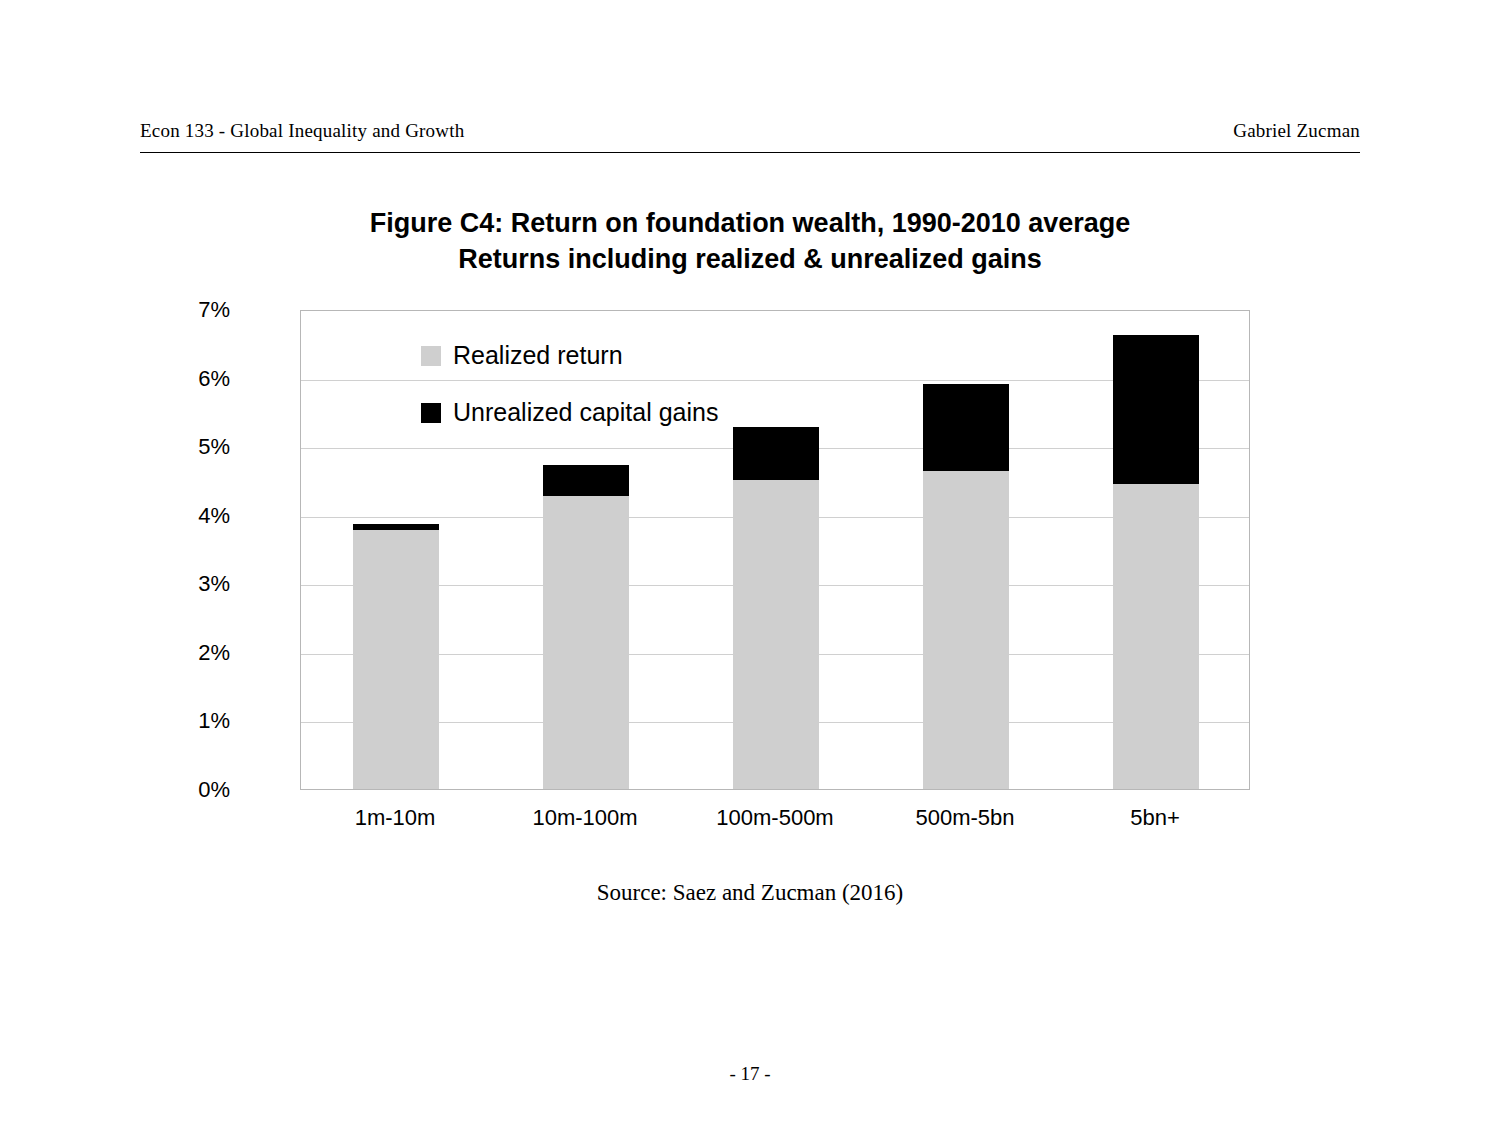Econ 133 - Global Inequality and Growth
Gabriel Zucman
Figure C4: Return on foundation wealth, 1990-2010 average
Returns including realized & unrealized gains
7%
6%
5%
4%
3%
2%
1%
0%
Realized return
Unrealized capital gains
1m-10m
10m-100m
100m-500m
500m-5bn
5bn+
Source: Saez and Zucman (2016)
- 17 -